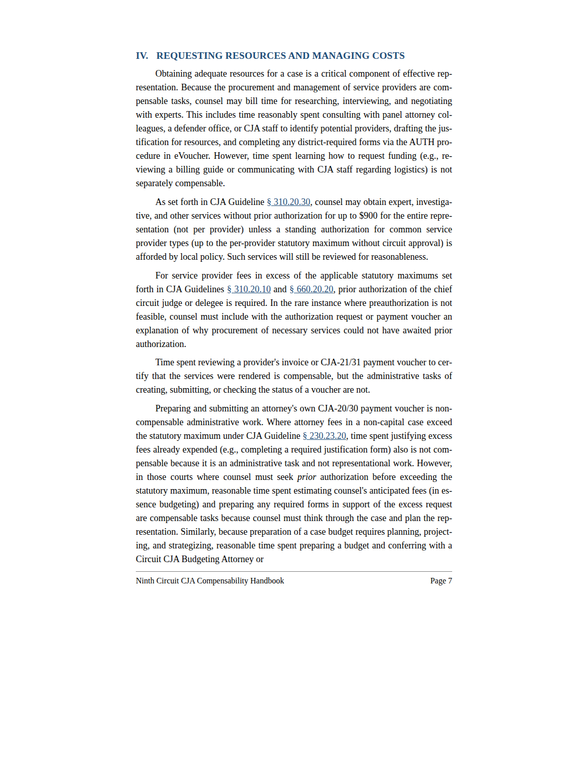IV. REQUESTING RESOURCES AND MANAGING COSTS
Obtaining adequate resources for a case is a critical component of effective representation. Because the procurement and management of service providers are compensable tasks, counsel may bill time for researching, interviewing, and negotiating with experts. This includes time reasonably spent consulting with panel attorney colleagues, a defender office, or CJA staff to identify potential providers, drafting the justification for resources, and completing any district-required forms via the AUTH procedure in eVoucher. However, time spent learning how to request funding (e.g., reviewing a billing guide or communicating with CJA staff regarding logistics) is not separately compensable.
As set forth in CJA Guideline § 310.20.30, counsel may obtain expert, investigative, and other services without prior authorization for up to $900 for the entire representation (not per provider) unless a standing authorization for common service provider types (up to the per-provider statutory maximum without circuit approval) is afforded by local policy. Such services will still be reviewed for reasonableness.
For service provider fees in excess of the applicable statutory maximums set forth in CJA Guidelines § 310.20.10 and § 660.20.20, prior authorization of the chief circuit judge or delegee is required. In the rare instance where preauthorization is not feasible, counsel must include with the authorization request or payment voucher an explanation of why procurement of necessary services could not have awaited prior authorization.
Time spent reviewing a provider's invoice or CJA-21/31 payment voucher to certify that the services were rendered is compensable, but the administrative tasks of creating, submitting, or checking the status of a voucher are not.
Preparing and submitting an attorney's own CJA-20/30 payment voucher is non-compensable administrative work. Where attorney fees in a non-capital case exceed the statutory maximum under CJA Guideline § 230.23.20, time spent justifying excess fees already expended (e.g., completing a required justification form) also is not compensable because it is an administrative task and not representational work. However, in those courts where counsel must seek prior authorization before exceeding the statutory maximum, reasonable time spent estimating counsel's anticipated fees (in essence budgeting) and preparing any required forms in support of the excess request are compensable tasks because counsel must think through the case and plan the representation. Similarly, because preparation of a case budget requires planning, projecting, and strategizing, reasonable time spent preparing a budget and conferring with a Circuit CJA Budgeting Attorney or
Ninth Circuit CJA Compensability Handbook Page 7